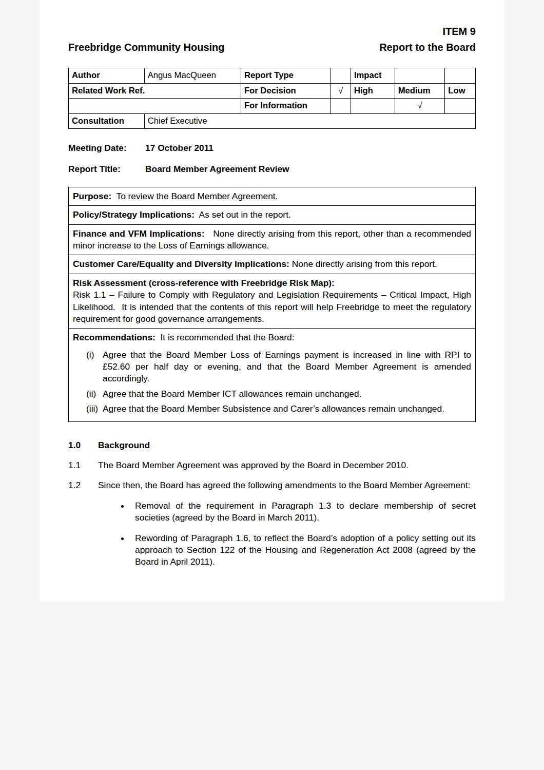ITEM 9
Freebridge Community Housing
Report to the Board
| Author | Angus MacQueen | Report Type | | Impact | | |
| Related Work Ref. | For Decision | √ | High | Medium | Low |
| | For Information | | | √ | |
| Consultation | Chief Executive |
Meeting Date: 17 October 2011
Report Title: Board Member Agreement Review
| Purpose: To review the Board Member Agreement. |
| Policy/Strategy Implications: As set out in the report. |
| Finance and VFM Implications: None directly arising from this report, other than a recommended minor increase to the Loss of Earnings allowance. |
| Customer Care/Equality and Diversity Implications: None directly arising from this report. |
| Risk Assessment (cross-reference with Freebridge Risk Map): Risk 1.1 – Failure to Comply with Regulatory and Legislation Requirements – Critical Impact, High Likelihood. It is intended that the contents of this report will help Freebridge to meet the regulatory requirement for good governance arrangements. |
| Recommendations: It is recommended that the Board: (i) Agree that the Board Member Loss of Earnings payment is increased in line with RPI to £52.60 per half day or evening, and that the Board Member Agreement is amended accordingly. (ii) Agree that the Board Member ICT allowances remain unchanged. (iii) Agree that the Board Member Subsistence and Carer’s allowances remain unchanged. |
1.0 Background
1.1
The Board Member Agreement was approved by the Board in December 2010.
1.2
Since then, the Board has agreed the following amendments to the Board Member Agreement:
Removal of the requirement in Paragraph 1.3 to declare membership of secret societies (agreed by the Board in March 2011).
Rewording of Paragraph 1.6, to reflect the Board’s adoption of a policy setting out its approach to Section 122 of the Housing and Regeneration Act 2008 (agreed by the Board in April 2011).